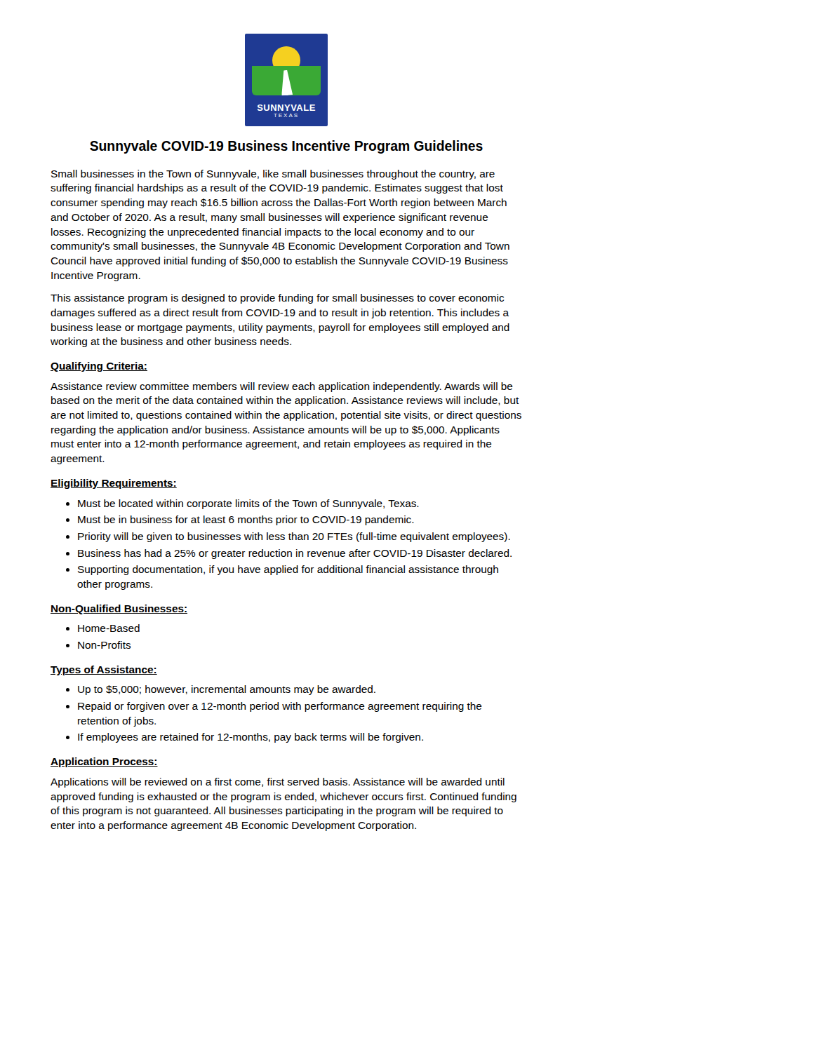SUNNYVALE
TEXAS
Sunnyvale COVID-19 Business Incentive Program Guidelines
Small businesses in the Town of Sunnyvale, like small businesses throughout the country, are suffering financial hardships as a result of the COVID-19 pandemic. Estimates suggest that lost consumer spending may reach $16.5 billion across the Dallas-Fort Worth region between March and October of 2020. As a result, many small businesses will experience significant revenue losses. Recognizing the unprecedented financial impacts to the local economy and to our community's small businesses, the Sunnyvale 4B Economic Development Corporation and Town Council have approved initial funding of $50,000 to establish the Sunnyvale COVID-19 Business Incentive Program.
This assistance program is designed to provide funding for small businesses to cover economic damages suffered as a direct result from COVID-19 and to result in job retention. This includes a business lease or mortgage payments, utility payments, payroll for employees still employed and working at the business and other business needs.
Qualifying Criteria:
Assistance review committee members will review each application independently. Awards will be based on the merit of the data contained within the application. Assistance reviews will include, but are not limited to, questions contained within the application, potential site visits, or direct questions regarding the application and/or business. Assistance amounts will be up to $5,000. Applicants must enter into a 12-month performance agreement, and retain employees as required in the agreement.
Eligibility Requirements:
Must be located within corporate limits of the Town of Sunnyvale, Texas.
Must be in business for at least 6 months prior to COVID-19 pandemic.
Priority will be given to businesses with less than 20 FTEs (full-time equivalent employees).
Business has had a 25% or greater reduction in revenue after COVID-19 Disaster declared.
Supporting documentation, if you have applied for additional financial assistance through other programs.
Non-Qualified Businesses:
Home-Based
Non-Profits
Types of Assistance:
Up to $5,000; however, incremental amounts may be awarded.
Repaid or forgiven over a 12-month period with performance agreement requiring the retention of jobs.
If employees are retained for 12-months, pay back terms will be forgiven.
Application Process:
Applications will be reviewed on a first come, first served basis. Assistance will be awarded until approved funding is exhausted or the program is ended, whichever occurs first. Continued funding of this program is not guaranteed. All businesses participating in the program will be required to enter into a performance agreement 4B Economic Development Corporation.